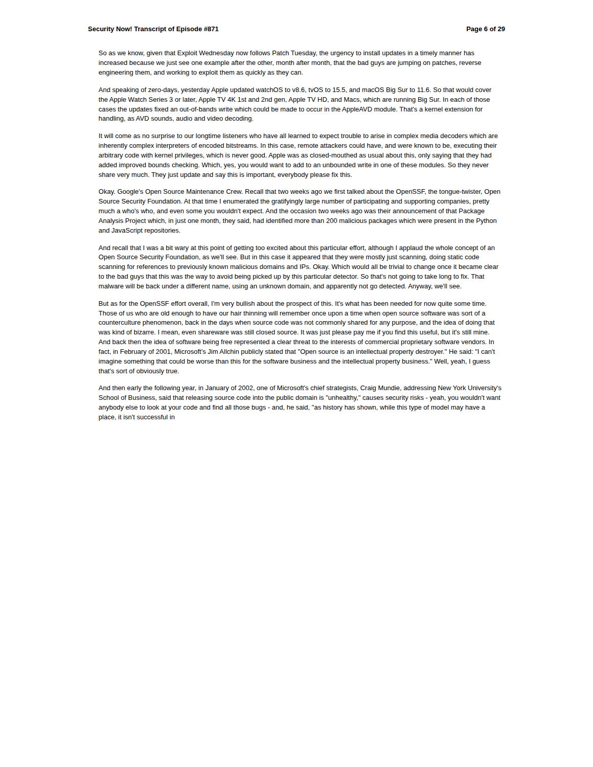Security Now! Transcript of Episode #871 Page 6 of 29
So as we know, given that Exploit Wednesday now follows Patch Tuesday, the urgency to install updates in a timely manner has increased because we just see one example after the other, month after month, that the bad guys are jumping on patches, reverse engineering them, and working to exploit them as quickly as they can.
And speaking of zero-days, yesterday Apple updated watchOS to v8.6, tvOS to 15.5, and macOS Big Sur to 11.6. So that would cover the Apple Watch Series 3 or later, Apple TV 4K 1st and 2nd gen, Apple TV HD, and Macs, which are running Big Sur. In each of those cases the updates fixed an out-of-bands write which could be made to occur in the AppleAVD module. That's a kernel extension for handling, as AVD sounds, audio and video decoding.
It will come as no surprise to our longtime listeners who have all learned to expect trouble to arise in complex media decoders which are inherently complex interpreters of encoded bitstreams. In this case, remote attackers could have, and were known to be, executing their arbitrary code with kernel privileges, which is never good. Apple was as closed-mouthed as usual about this, only saying that they had added improved bounds checking. Which, yes, you would want to add to an unbounded write in one of these modules. So they never share very much. They just update and say this is important, everybody please fix this.
Okay. Google's Open Source Maintenance Crew. Recall that two weeks ago we first talked about the OpenSSF, the tongue-twister, Open Source Security Foundation. At that time I enumerated the gratifyingly large number of participating and supporting companies, pretty much a who's who, and even some you wouldn't expect. And the occasion two weeks ago was their announcement of that Package Analysis Project which, in just one month, they said, had identified more than 200 malicious packages which were present in the Python and JavaScript repositories.
And recall that I was a bit wary at this point of getting too excited about this particular effort, although I applaud the whole concept of an Open Source Security Foundation, as we'll see. But in this case it appeared that they were mostly just scanning, doing static code scanning for references to previously known malicious domains and IPs. Okay. Which would all be trivial to change once it became clear to the bad guys that this was the way to avoid being picked up by this particular detector. So that's not going to take long to fix. That malware will be back under a different name, using an unknown domain, and apparently not go detected. Anyway, we'll see.
But as for the OpenSSF effort overall, I'm very bullish about the prospect of this. It's what has been needed for now quite some time. Those of us who are old enough to have our hair thinning will remember once upon a time when open source software was sort of a counterculture phenomenon, back in the days when source code was not commonly shared for any purpose, and the idea of doing that was kind of bizarre. I mean, even shareware was still closed source. It was just please pay me if you find this useful, but it's still mine. And back then the idea of software being free represented a clear threat to the interests of commercial proprietary software vendors. In fact, in February of 2001, Microsoft's Jim Allchin publicly stated that "Open source is an intellectual property destroyer." He said: "I can't imagine something that could be worse than this for the software business and the intellectual property business." Well, yeah, I guess that's sort of obviously true.
And then early the following year, in January of 2002, one of Microsoft's chief strategists, Craig Mundie, addressing New York University's School of Business, said that releasing source code into the public domain is "unhealthy," causes security risks - yeah, you wouldn't want anybody else to look at your code and find all those bugs - and, he said, "as history has shown, while this type of model may have a place, it isn't successful in